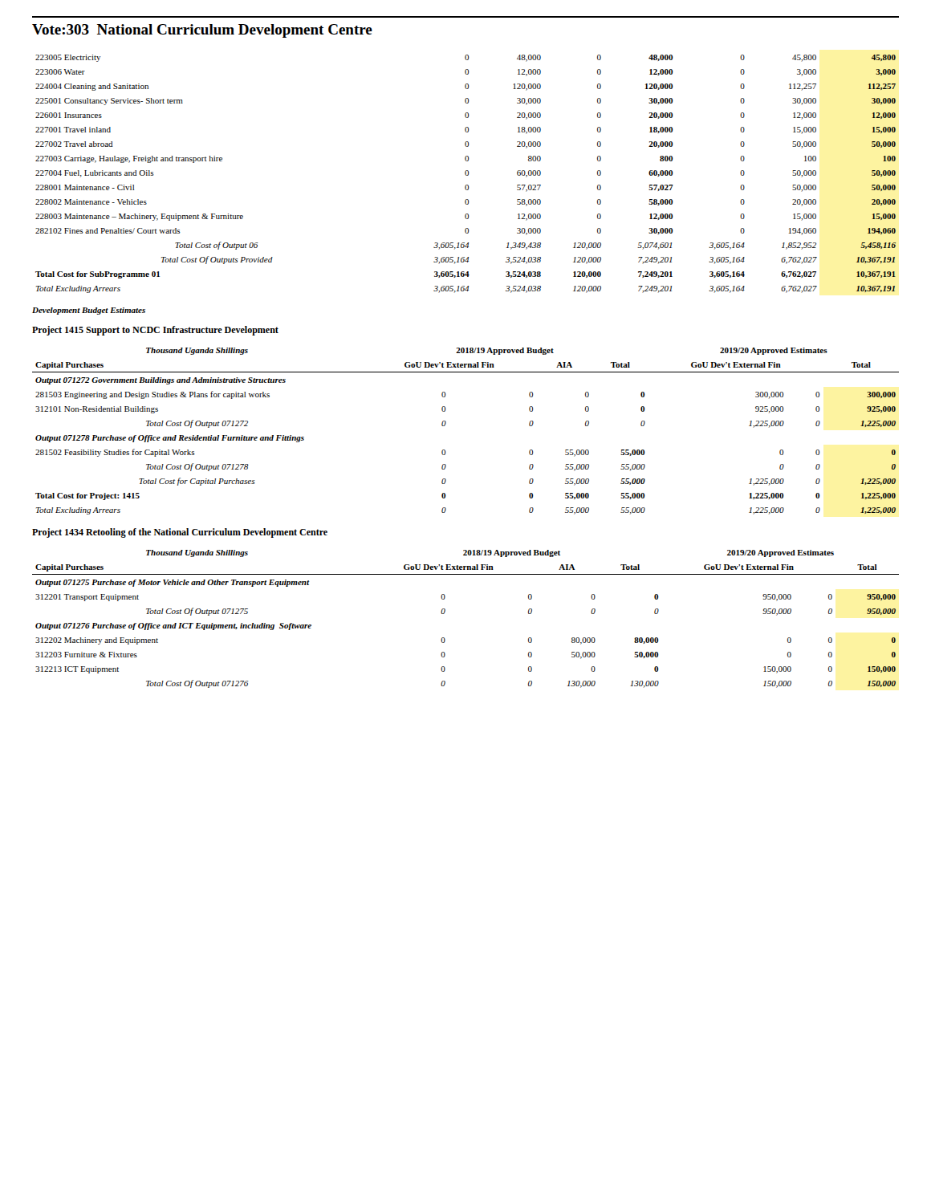Vote:303 National Curriculum Development Centre
| 223005 Electricity | 0 | 48,000 | 0 | 48,000 | 0 | 45,800 | 45,800 |
| 223006 Water | 0 | 12,000 | 0 | 12,000 | 0 | 3,000 | 3,000 |
| 224004 Cleaning and Sanitation | 0 | 120,000 | 0 | 120,000 | 0 | 112,257 | 112,257 |
| 225001 Consultancy Services- Short term | 0 | 30,000 | 0 | 30,000 | 0 | 30,000 | 30,000 |
| 226001 Insurances | 0 | 20,000 | 0 | 20,000 | 0 | 12,000 | 12,000 |
| 227001 Travel inland | 0 | 18,000 | 0 | 18,000 | 0 | 15,000 | 15,000 |
| 227002 Travel abroad | 0 | 20,000 | 0 | 20,000 | 0 | 50,000 | 50,000 |
| 227003 Carriage, Haulage, Freight and transport hire | 0 | 800 | 0 | 800 | 0 | 100 | 100 |
| 227004 Fuel, Lubricants and Oils | 0 | 60,000 | 0 | 60,000 | 0 | 50,000 | 50,000 |
| 228001 Maintenance - Civil | 0 | 57,027 | 0 | 57,027 | 0 | 50,000 | 50,000 |
| 228002 Maintenance - Vehicles | 0 | 58,000 | 0 | 58,000 | 0 | 20,000 | 20,000 |
| 228003 Maintenance – Machinery, Equipment & Furniture | 0 | 12,000 | 0 | 12,000 | 0 | 15,000 | 15,000 |
| 282102 Fines and Penalties/ Court wards | 0 | 30,000 | 0 | 30,000 | 0 | 194,060 | 194,060 |
| Total Cost of Output 06 | 3,605,164 | 1,349,438 | 120,000 | 5,074,601 | 3,605,164 | 1,852,952 | 5,458,116 |
| Total Cost Of Outputs Provided | 3,605,164 | 3,524,038 | 120,000 | 7,249,201 | 3,605,164 | 6,762,027 | 10,367,191 |
| Total Cost for SubProgramme 01 | 3,605,164 | 3,524,038 | 120,000 | 7,249,201 | 3,605,164 | 6,762,027 | 10,367,191 |
| Total Excluding Arrears | 3,605,164 | 3,524,038 | 120,000 | 7,249,201 | 3,605,164 | 6,762,027 | 10,367,191 |
Development Budget Estimates
Project 1415 Support to NCDC Infrastructure Development
| Thousand Uganda Shillings | 2018/19 Approved Budget | 2019/20 Approved Estimates |
| --- | --- | --- |
| Capital Purchases | GoU Dev't External Fin | AIA | Total | GoU Dev't External Fin | Total |
| Output 071272 Government Buildings and Administrative Structures |
| 281503 Engineering and Design Studies & Plans for capital works | 0 | 0 | 0 | 0 | 300,000 | 0 | 300,000 |
| 312101 Non-Residential Buildings | 0 | 0 | 0 | 0 | 925,000 | 0 | 925,000 |
| Total Cost Of Output 071272 | 0 | 0 | 0 | 0 | 1,225,000 | 0 | 1,225,000 |
| Output 071278 Purchase of Office and Residential Furniture and Fittings |
| 281502 Feasibility Studies for Capital Works | 0 | 0 | 55,000 | 55,000 | 0 | 0 | 0 |
| Total Cost Of Output 071278 | 0 | 0 | 55,000 | 55,000 | 0 | 0 | 0 |
| Total Cost for Capital Purchases | 0 | 0 | 55,000 | 55,000 | 1,225,000 | 0 | 1,225,000 |
| Total Cost for Project: 1415 | 0 | 0 | 55,000 | 55,000 | 1,225,000 | 0 | 1,225,000 |
| Total Excluding Arrears | 0 | 0 | 55,000 | 55,000 | 1,225,000 | 0 | 1,225,000 |
Project 1434 Retooling of the National Curriculum Development Centre
| Thousand Uganda Shillings | 2018/19 Approved Budget | 2019/20 Approved Estimates |
| --- | --- | --- |
| Capital Purchases | GoU Dev't External Fin | AIA | Total | GoU Dev't External Fin | Total |
| Output 071275 Purchase of Motor Vehicle and Other Transport Equipment |
| 312201 Transport Equipment | 0 | 0 | 0 | 0 | 950,000 | 0 | 950,000 |
| Total Cost Of Output 071275 | 0 | 0 | 0 | 0 | 950,000 | 0 | 950,000 |
| Output 071276 Purchase of Office and ICT Equipment, including Software |
| 312202 Machinery and Equipment | 0 | 0 | 80,000 | 80,000 | 0 | 0 | 0 |
| 312203 Furniture & Fixtures | 0 | 0 | 50,000 | 50,000 | 0 | 0 | 0 |
| 312213 ICT Equipment | 0 | 0 | 0 | 0 | 150,000 | 0 | 150,000 |
| Total Cost Of Output 071276 | 0 | 0 | 130,000 | 130,000 | 150,000 | 0 | 150,000 |